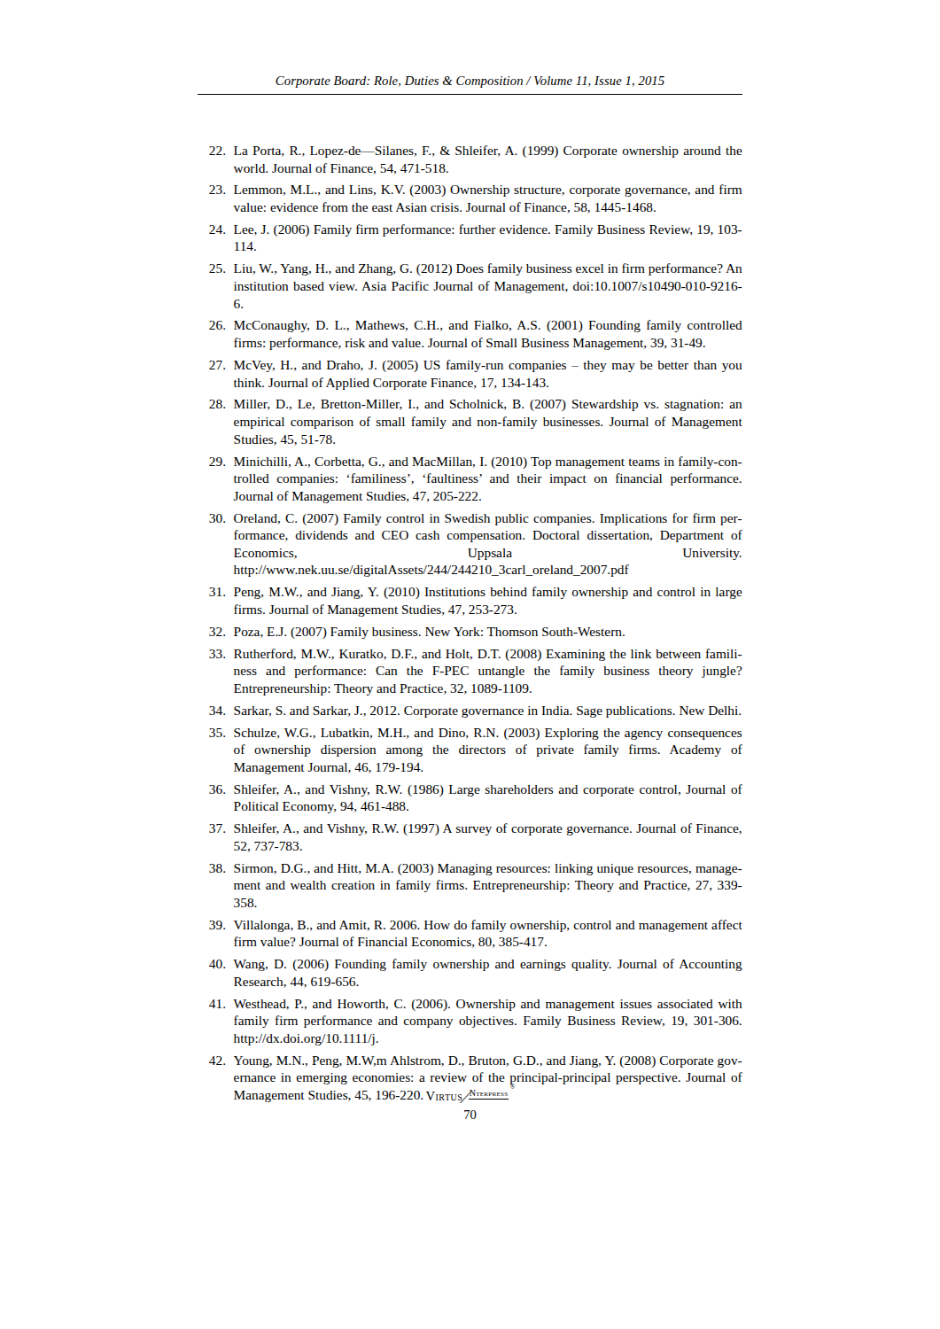Corporate Board: Role, Duties & Composition / Volume 11, Issue 1, 2015
La Porta, R., Lopez-de—Silanes, F., & Shleifer, A. (1999) Corporate ownership around the world. Journal of Finance, 54, 471-518.
Lemmon, M.L., and Lins, K.V. (2003) Ownership structure, corporate governance, and firm value: evidence from the east Asian crisis. Journal of Finance, 58, 1445-1468.
Lee, J. (2006) Family firm performance: further evidence. Family Business Review, 19, 103-114.
Liu, W., Yang, H., and Zhang, G. (2012) Does family business excel in firm performance? An institution based view. Asia Pacific Journal of Management, doi:10.1007/s10490-010-9216-6.
McConaughy, D. L., Mathews, C.H., and Fialko, A.S. (2001) Founding family controlled firms: performance, risk and value. Journal of Small Business Management, 39, 31-49.
McVey, H., and Draho, J. (2005) US family-run companies – they may be better than you think. Journal of Applied Corporate Finance, 17, 134-143.
Miller, D., Le, Bretton-Miller, I., and Scholnick, B. (2007) Stewardship vs. stagnation: an empirical comparison of small family and non-family businesses. Journal of Management Studies, 45, 51-78.
Minichilli, A., Corbetta, G., and MacMillan, I. (2010) Top management teams in family-controlled companies: ‘familiness’, ‘faultiness’ and their impact on financial performance. Journal of Management Studies, 47, 205-222.
Oreland, C. (2007) Family control in Swedish public companies. Implications for firm performance, dividends and CEO cash compensation. Doctoral dissertation, Department of Economics, Uppsala University. http://www.nek.uu.se/digitalAssets/244/244210_3carl_oreland_2007.pdf
Peng, M.W., and Jiang, Y. (2010) Institutions behind family ownership and control in large firms. Journal of Management Studies, 47, 253-273.
Poza, E.J. (2007) Family business. New York: Thomson South-Western.
Rutherford, M.W., Kuratko, D.F., and Holt, D.T. (2008) Examining the link between familiness and performance: Can the F-PEC untangle the family business theory jungle? Entrepreneurship: Theory and Practice, 32, 1089-1109.
Sarkar, S. and Sarkar, J., 2012. Corporate governance in India. Sage publications. New Delhi.
Schulze, W.G., Lubatkin, M.H., and Dino, R.N. (2003) Exploring the agency consequences of ownership dispersion among the directors of private family firms. Academy of Management Journal, 46, 179-194.
Shleifer, A., and Vishny, R.W. (1986) Large shareholders and corporate control, Journal of Political Economy, 94, 461-488.
Shleifer, A., and Vishny, R.W. (1997) A survey of corporate governance. Journal of Finance, 52, 737-783.
Sirmon, D.G., and Hitt, M.A. (2003) Managing resources: linking unique resources, management and wealth creation in family firms. Entrepreneurship: Theory and Practice, 27, 339-358.
Villalonga, B., and Amit, R. 2006. How do family ownership, control and management affect firm value? Journal of Financial Economics, 80, 385-417.
Wang, D. (2006) Founding family ownership and earnings quality. Journal of Accounting Research, 44, 619-656.
Westhead, P., and Howorth, C. (2006). Ownership and management issues associated with family firm performance and company objectives. Family Business Review, 19, 301-306. http://dx.doi.org/10.1111/j.
Young, M.N., Peng, M.W,m Ahlstrom, D., Bruton, G.D., and Jiang, Y. (2008) Corporate governance in emerging economies: a review of the principal-principal perspective. Journal of Management Studies, 45, 196-220.
Virtus⁄Nterpress®
70